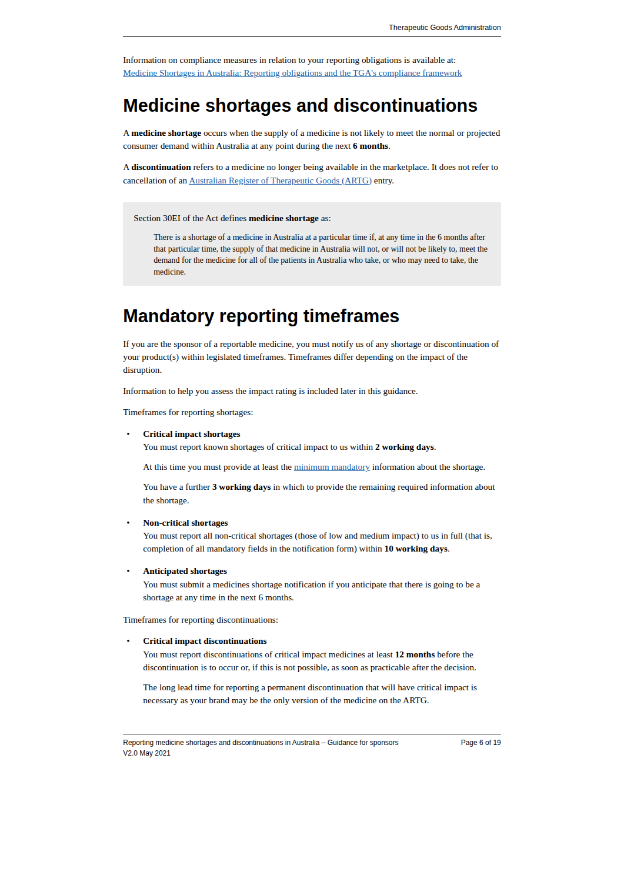Therapeutic Goods Administration
Information on compliance measures in relation to your reporting obligations is available at:
Medicine Shortages in Australia: Reporting obligations and the TGA's compliance framework
Medicine shortages and discontinuations
A medicine shortage occurs when the supply of a medicine is not likely to meet the normal or projected consumer demand within Australia at any point during the next 6 months.
A discontinuation refers to a medicine no longer being available in the marketplace. It does not refer to cancellation of an Australian Register of Therapeutic Goods (ARTG) entry.
Section 30EI of the Act defines medicine shortage as:
There is a shortage of a medicine in Australia at a particular time if, at any time in the 6 months after that particular time, the supply of that medicine in Australia will not, or will not be likely to, meet the demand for the medicine for all of the patients in Australia who take, or who may need to take, the medicine.
Mandatory reporting timeframes
If you are the sponsor of a reportable medicine, you must notify us of any shortage or discontinuation of your product(s) within legislated timeframes. Timeframes differ depending on the impact of the disruption.
Information to help you assess the impact rating is included later in this guidance.
Timeframes for reporting shortages:
Critical impact shortages
You must report known shortages of critical impact to us within 2 working days.
At this time you must provide at least the minimum mandatory information about the shortage.
You have a further 3 working days in which to provide the remaining required information about the shortage.
Non-critical shortages
You must report all non-critical shortages (those of low and medium impact) to us in full (that is, completion of all mandatory fields in the notification form) within 10 working days.
Anticipated shortages
You must submit a medicines shortage notification if you anticipate that there is going to be a shortage at any time in the next 6 months.
Timeframes for reporting discontinuations:
Critical impact discontinuations
You must report discontinuations of critical impact medicines at least 12 months before the discontinuation is to occur or, if this is not possible, as soon as practicable after the decision.
The long lead time for reporting a permanent discontinuation that will have critical impact is necessary as your brand may be the only version of the medicine on the ARTG.
Reporting medicine shortages and discontinuations in Australia – Guidance for sponsors
V2.0 May 2021
Page 6 of 19